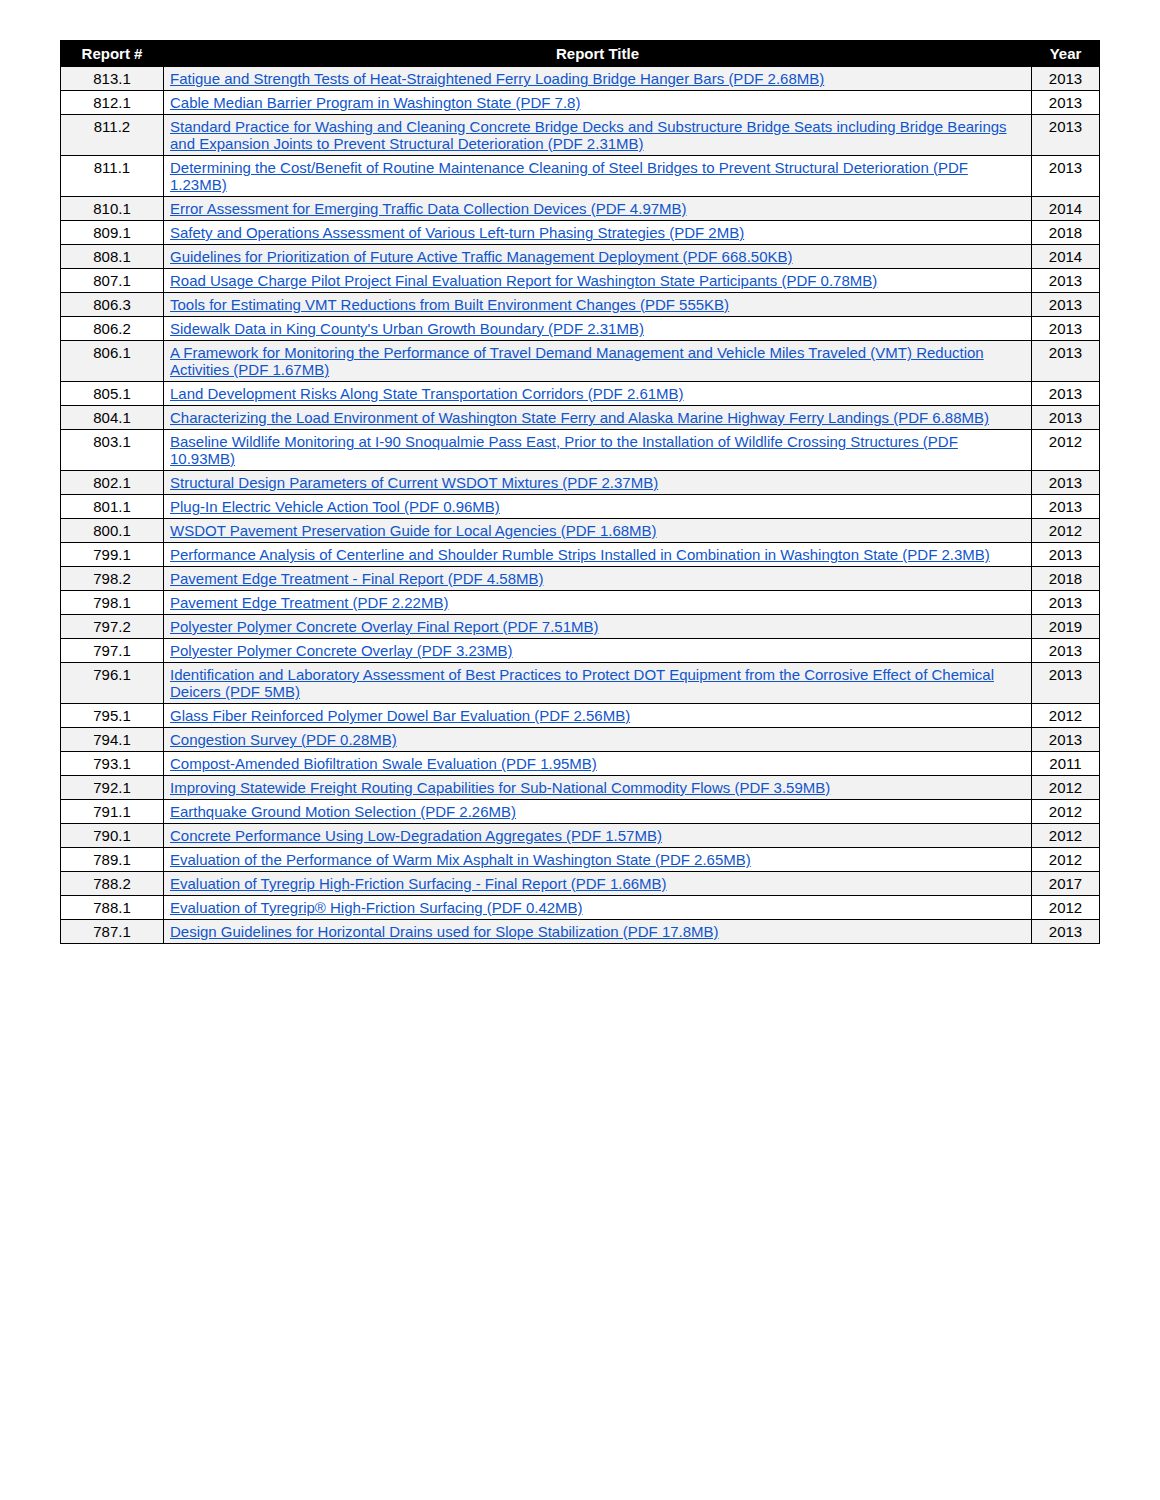| Report # | Report Title | Year |
| --- | --- | --- |
| 813.1 | Fatigue and Strength Tests of Heat-Straightened Ferry Loading Bridge Hanger Bars (PDF 2.68MB) | 2013 |
| 812.1 | Cable Median Barrier Program in Washington State (PDF 7.8) | 2013 |
| 811.2 | Standard Practice for Washing and Cleaning Concrete Bridge Decks and Substructure Bridge Seats including Bridge Bearings and Expansion Joints to Prevent Structural Deterioration (PDF 2.31MB) | 2013 |
| 811.1 | Determining the Cost/Benefit of Routine Maintenance Cleaning of Steel Bridges to Prevent Structural Deterioration (PDF 1.23MB) | 2013 |
| 810.1 | Error Assessment for Emerging Traffic Data Collection Devices (PDF 4.97MB) | 2014 |
| 809.1 | Safety and Operations Assessment of Various Left-turn Phasing Strategies (PDF 2MB) | 2018 |
| 808.1 | Guidelines for Prioritization of Future Active Traffic Management Deployment (PDF 668.50KB) | 2014 |
| 807.1 | Road Usage Charge Pilot Project Final Evaluation Report for Washington State Participants (PDF 0.78MB) | 2013 |
| 806.3 | Tools for Estimating VMT Reductions from Built Environment Changes (PDF 555KB) | 2013 |
| 806.2 | Sidewalk Data in King County's Urban Growth Boundary (PDF 2.31MB) | 2013 |
| 806.1 | A Framework for Monitoring the Performance of Travel Demand Management and Vehicle Miles Traveled (VMT) Reduction Activities (PDF 1.67MB) | 2013 |
| 805.1 | Land Development Risks Along State Transportation Corridors (PDF 2.61MB) | 2013 |
| 804.1 | Characterizing the Load Environment of Washington State Ferry and Alaska Marine Highway Ferry Landings (PDF 6.88MB) | 2013 |
| 803.1 | Baseline Wildlife Monitoring at I-90 Snoqualmie Pass East, Prior to the Installation of Wildlife Crossing Structures (PDF 10.93MB) | 2012 |
| 802.1 | Structural Design Parameters of Current WSDOT Mixtures (PDF 2.37MB) | 2013 |
| 801.1 | Plug-In Electric Vehicle Action Tool (PDF 0.96MB) | 2013 |
| 800.1 | WSDOT Pavement Preservation Guide for Local Agencies (PDF 1.68MB) | 2012 |
| 799.1 | Performance Analysis of Centerline and Shoulder Rumble Strips Installed in Combination in Washington State (PDF 2.3MB) | 2013 |
| 798.2 | Pavement Edge Treatment - Final Report (PDF 4.58MB) | 2018 |
| 798.1 | Pavement Edge Treatment (PDF 2.22MB) | 2013 |
| 797.2 | Polyester Polymer Concrete Overlay Final Report (PDF 7.51MB) | 2019 |
| 797.1 | Polyester Polymer Concrete Overlay (PDF 3.23MB) | 2013 |
| 796.1 | Identification and Laboratory Assessment of Best Practices to Protect DOT Equipment from the Corrosive Effect of Chemical Deicers (PDF 5MB) | 2013 |
| 795.1 | Glass Fiber Reinforced Polymer Dowel Bar Evaluation (PDF 2.56MB) | 2012 |
| 794.1 | Congestion Survey (PDF 0.28MB) | 2013 |
| 793.1 | Compost-Amended Biofiltration Swale Evaluation (PDF 1.95MB) | 2011 |
| 792.1 | Improving Statewide Freight Routing Capabilities for Sub-National Commodity Flows (PDF 3.59MB) | 2012 |
| 791.1 | Earthquake Ground Motion Selection (PDF 2.26MB) | 2012 |
| 790.1 | Concrete Performance Using Low-Degradation Aggregates (PDF 1.57MB) | 2012 |
| 789.1 | Evaluation of the Performance of Warm Mix Asphalt in Washington State (PDF 2.65MB) | 2012 |
| 788.2 | Evaluation of Tyregrip High-Friction Surfacing - Final Report (PDF 1.66MB) | 2017 |
| 788.1 | Evaluation of Tyregrip® High-Friction Surfacing (PDF 0.42MB) | 2012 |
| 787.1 | Design Guidelines for Horizontal Drains used for Slope Stabilization (PDF 17.8MB) | 2013 |